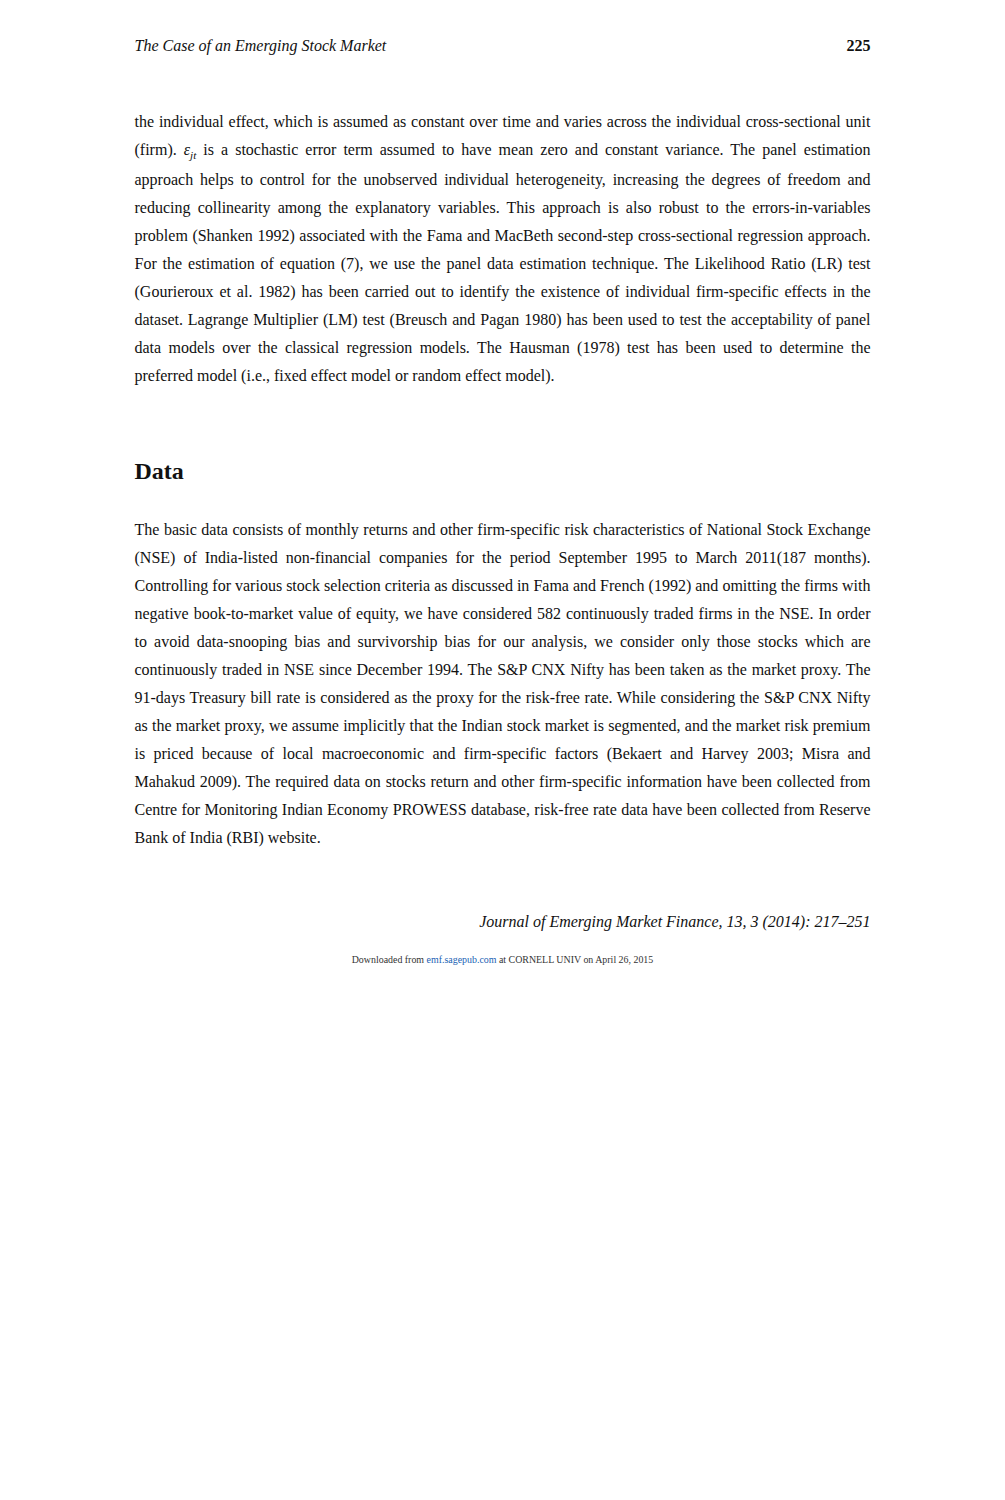The Case of an Emerging Stock Market 225
the individual effect, which is assumed as constant over time and varies across the individual cross-sectional unit (firm). εjt is a stochastic error term assumed to have mean zero and constant variance. The panel estimation approach helps to control for the unobserved individual heterogeneity, increasing the degrees of freedom and reducing collinearity among the explanatory variables. This approach is also robust to the errors-in-variables problem (Shanken 1992) associated with the Fama and MacBeth second-step cross-sectional regression approach. For the estimation of equation (7), we use the panel data estimation technique. The Likelihood Ratio (LR) test (Gourieroux et al. 1982) has been carried out to identify the existence of individual firm-specific effects in the dataset. Lagrange Multiplier (LM) test (Breusch and Pagan 1980) has been used to test the acceptability of panel data models over the classical regression models. The Hausman (1978) test has been used to determine the preferred model (i.e., fixed effect model or random effect model).
Data
The basic data consists of monthly returns and other firm-specific risk characteristics of National Stock Exchange (NSE) of India-listed non-financial companies for the period September 1995 to March 2011(187 months). Controlling for various stock selection criteria as discussed in Fama and French (1992) and omitting the firms with negative book-to-market value of equity, we have considered 582 continuously traded firms in the NSE. In order to avoid data-snooping bias and survivorship bias for our analysis, we consider only those stocks which are continuously traded in NSE since December 1994. The S&P CNX Nifty has been taken as the market proxy. The 91-days Treasury bill rate is considered as the proxy for the risk-free rate. While considering the S&P CNX Nifty as the market proxy, we assume implicitly that the Indian stock market is segmented, and the market risk premium is priced because of local macroeconomic and firm-specific factors (Bekaert and Harvey 2003; Misra and Mahakud 2009). The required data on stocks return and other firm-specific information have been collected from Centre for Monitoring Indian Economy PROWESS database, risk-free rate data have been collected from Reserve Bank of India (RBI) website.
Journal of Emerging Market Finance, 13, 3 (2014): 217–251
Downloaded from emf.sagepub.com at CORNELL UNIV on April 26, 2015